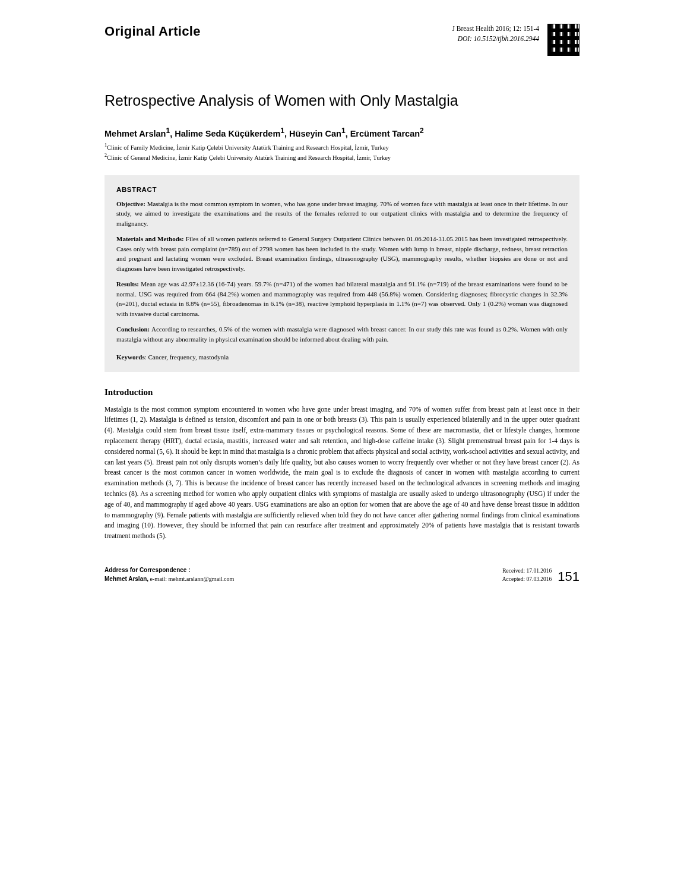Original Article
J Breast Health 2016; 12: 151-4
DOI: 10.5152/tjbh.2016.2944
Retrospective Analysis of Women with Only Mastalgia
Mehmet Arslan1, Halime Seda Küçükerdem1, Hüseyin Can1, Ercüment Tarcan2
1Clinic of Family Medicine, İzmir Katip Çelebi University Atatürk Training and Research Hospital, İzmir, Turkey
2Clinic of General Medicine, İzmir Katip Çelebi University Atatürk Training and Research Hospital, İzmir, Turkey
ABSTRACT
Objective: Mastalgia is the most common symptom in women, who has gone under breast imaging. 70% of women face with mastalgia at least once in their lifetime. In our study, we aimed to investigate the examinations and the results of the females referred to our outpatient clinics with mastalgia and to determine the frequency of malignancy.
Materials and Methods: Files of all women patients referred to General Surgery Outpatient Clinics between 01.06.2014-31.05.2015 has been investigated retrospectively. Cases only with breast pain complaint (n=789) out of 2798 women has been included in the study. Women with lump in breast, nipple discharge, redness, breast retraction and pregnant and lactating women were excluded. Breast examination findings, ultrasonography (USG), mammography results, whether biopsies are done or not and diagnoses have been investigated retrospectively.
Results: Mean age was 42.97±12.36 (16-74) years. 59.7% (n=471) of the women had bilateral mastalgia and 91.1% (n=719) of the breast examinations were found to be normal. USG was required from 664 (84.2%) women and mammography was required from 448 (56.8%) women. Considering diagnoses; fibrocystic changes in 32.3% (n=201), ductal ectasia in 8.8% (n=55), fibroadenomas in 6.1% (n=38), reactive lymphoid hyperplasia in 1.1% (n=7) was observed. Only 1 (0.2%) woman was diagnosed with invasive ductal carcinoma.
Conclusion: According to researches, 0.5% of the women with mastalgia were diagnosed with breast cancer. In our study this rate was found as 0.2%. Women with only mastalgia without any abnormality in physical examination should be informed about dealing with pain.
Keywords: Cancer, frequency, mastodynia
Introduction
Mastalgia is the most common symptom encountered in women who have gone under breast imaging, and 70% of women suffer from breast pain at least once in their lifetimes (1, 2). Mastalgia is defined as tension, discomfort and pain in one or both breasts (3). This pain is usually experienced bilaterally and in the upper outer quadrant (4). Mastalgia could stem from breast tissue itself, extra-mammary tissues or psychological reasons. Some of these are macromastia, diet or lifestyle changes, hormone replacement therapy (HRT), ductal ectasia, mastitis, increased water and salt retention, and high-dose caffeine intake (3). Slight premenstrual breast pain for 1-4 days is considered normal (5, 6). It should be kept in mind that mastalgia is a chronic problem that affects physical and social activity, work-school activities and sexual activity, and can last years (5). Breast pain not only disrupts women’s daily life quality, but also causes women to worry frequently over whether or not they have breast cancer (2). As breast cancer is the most common cancer in women worldwide, the main goal is to exclude the diagnosis of cancer in women with mastalgia according to current examination methods (3, 7). This is because the incidence of breast cancer has recently increased based on the technological advances in screening methods and imaging technics (8). As a screening method for women who apply outpatient clinics with symptoms of mastalgia are usually asked to undergo ultrasonography (USG) if under the age of 40, and mammography if aged above 40 years. USG examinations are also an option for women that are above the age of 40 and have dense breast tissue in addition to mammography (9). Female patients with mastalgia are sufficiently relieved when told they do not have cancer after gathering normal findings from clinical examinations and imaging (10). However, they should be informed that pain can resurface after treatment and approximately 20% of patients have mastalgia that is resistant towards treatment methods (5).
Address for Correspondence :
Mehmet Arslan, e-mail: mehmt.arslann@gmail.com
Received: 17.01.2016
Accepted: 07.03.2016
151